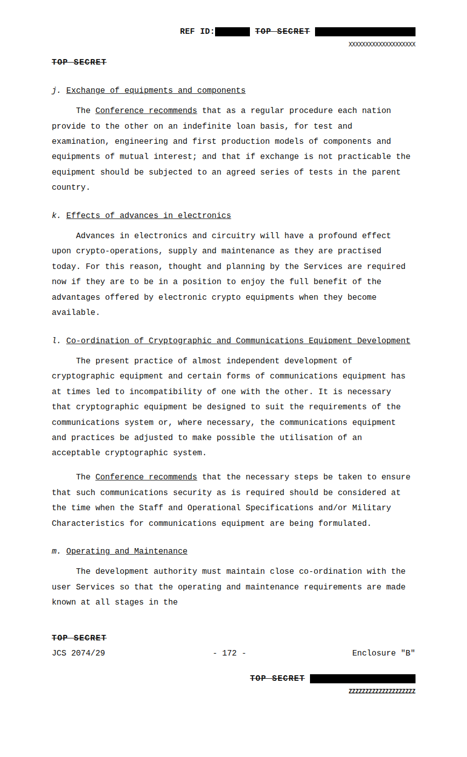REF ID:A​7​2​8​0​8​9 TOP SECRET SECURITY INFORMATION
XXXXXXXXXXXXXXXXXXXX
TOP SECRET
j. Exchange of equipments and components
The Conference recommends that as a regular procedure each nation provide to the other on an indefinite loan basis, for test and examination, engineering and first production models of components and equipments of mutual interest; and that if exchange is not practicable the equipment should be subjected to an agreed series of tests in the parent country.
k. Effects of advances in electronics
Advances in electronics and circuitry will have a profound effect upon crypto-operations, supply and maintenance as they are practised today. For this reason, thought and planning by the Services are required now if they are to be in a position to enjoy the full benefit of the advantages offered by electronic crypto equipments when they become available.
l. Co-ordination of Cryptographic and Communications Equipment Development
The present practice of almost independent development of cryptographic equipment and certain forms of communications equipment has at times led to incompatibility of one with the other. It is necessary that cryptographic equipment be designed to suit the requirements of the communications system or, where necessary, the communications equipment and practices be adjusted to make possible the utilisation of an acceptable cryptographic system.
The Conference recommends that the necessary steps be taken to ensure that such communications security as is required should be considered at the time when the Staff and Operational Specifications and/or Military Characteristics for communications equipment are being formulated.
m. Operating and Maintenance
The development authority must maintain close co-ordination with the user Services so that the operating and maintenance requirements are made known at all stages in the
TOP SECRET JCS 2074/29
- 172 -
Enclosure "B"
TOP SECRET SECURITY INFORMATION ZZZZZZZZZZZZZZZZZZZZ